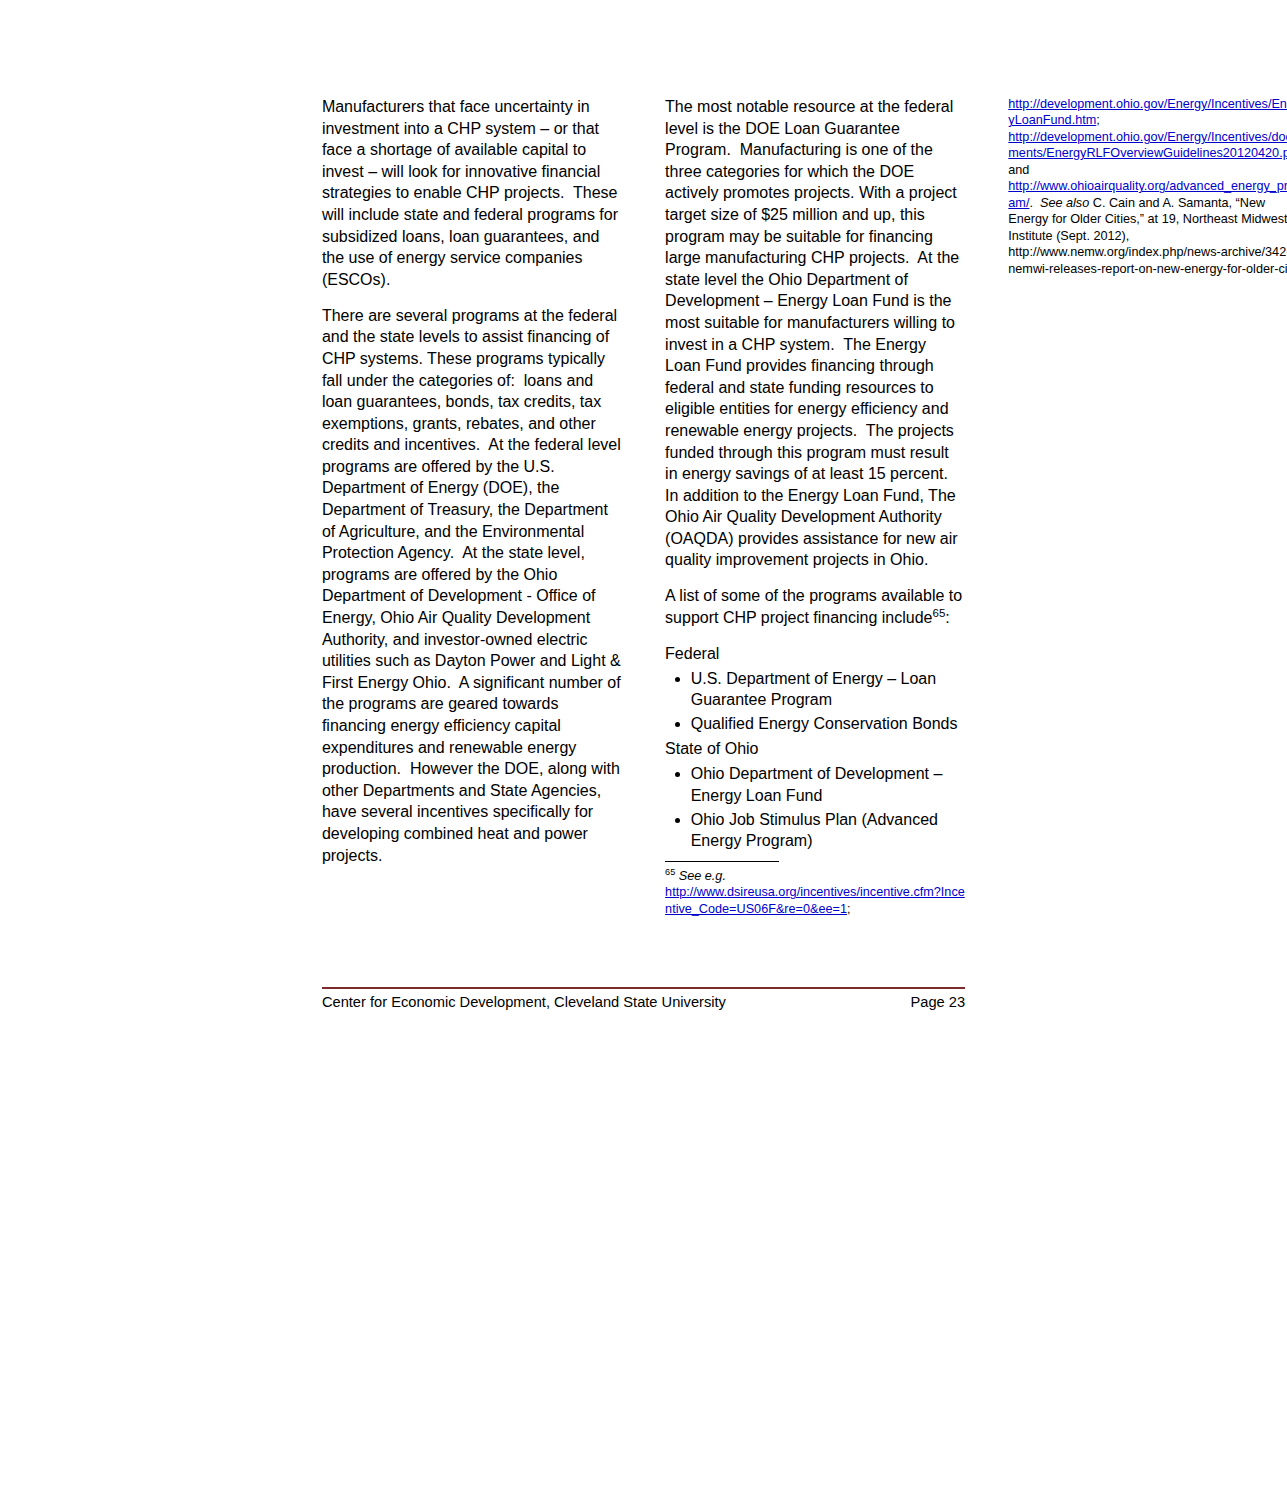Manufacturers that face uncertainty in investment into a CHP system – or that face a shortage of available capital to invest – will look for innovative financial strategies to enable CHP projects. These will include state and federal programs for subsidized loans, loan guarantees, and the use of energy service companies (ESCOs).
There are several programs at the federal and the state levels to assist financing of CHP systems. These programs typically fall under the categories of: loans and loan guarantees, bonds, tax credits, tax exemptions, grants, rebates, and other credits and incentives. At the federal level programs are offered by the U.S. Department of Energy (DOE), the Department of Treasury, the Department of Agriculture, and the Environmental Protection Agency. At the state level, programs are offered by the Ohio Department of Development - Office of Energy, Ohio Air Quality Development Authority, and investor-owned electric utilities such as Dayton Power and Light & First Energy Ohio. A significant number of the programs are geared towards financing energy efficiency capital expenditures and renewable energy production. However the DOE, along with other Departments and State Agencies, have several incentives specifically for developing combined heat and power projects.
The most notable resource at the federal level is the DOE Loan Guarantee Program. Manufacturing is one of the three categories for which the DOE actively promotes projects. With a project target size of $25 million and up, this program may be suitable for financing large manufacturing CHP projects. At the state level the Ohio Department of Development – Energy Loan Fund is the most suitable for manufacturers willing to invest in a CHP system. The Energy Loan Fund provides financing through federal and state funding resources to eligible entities for energy efficiency and renewable energy projects. The projects funded through this program must result in energy savings of at least 15 percent. In addition to the Energy Loan Fund, The Ohio Air Quality Development Authority (OAQDA) provides assistance for new air quality improvement projects in Ohio.
A list of some of the programs available to support CHP project financing include65:
Federal
U.S. Department of Energy – Loan Guarantee Program
Qualified Energy Conservation Bonds
State of Ohio
Ohio Department of Development – Energy Loan Fund
Ohio Job Stimulus Plan (Advanced Energy Program)
65 See e.g.
http://www.dsireusa.org/incentives/incentive.cfm?Incentive_Code=US06F&re=0&ee=1;
http://development.ohio.gov/Energy/Incentives/EnergyLoanFund.htm;
http://development.ohio.gov/Energy/Incentives/documents/EnergyRLFOverviewGuidelines20120420.pdf; and
http://www.ohioairquality.org/advanced_energy_program/. See also C. Cain and A. Samanta, “New Energy for Older Cities,” at 19, Northeast Midwest Institute (Sept. 2012), http://www.nemw.org/index.php/news-archive/342-nemwi-releases-report-on-new-energy-for-older-cities
Center for Economic Development, Cleveland State University Page 23